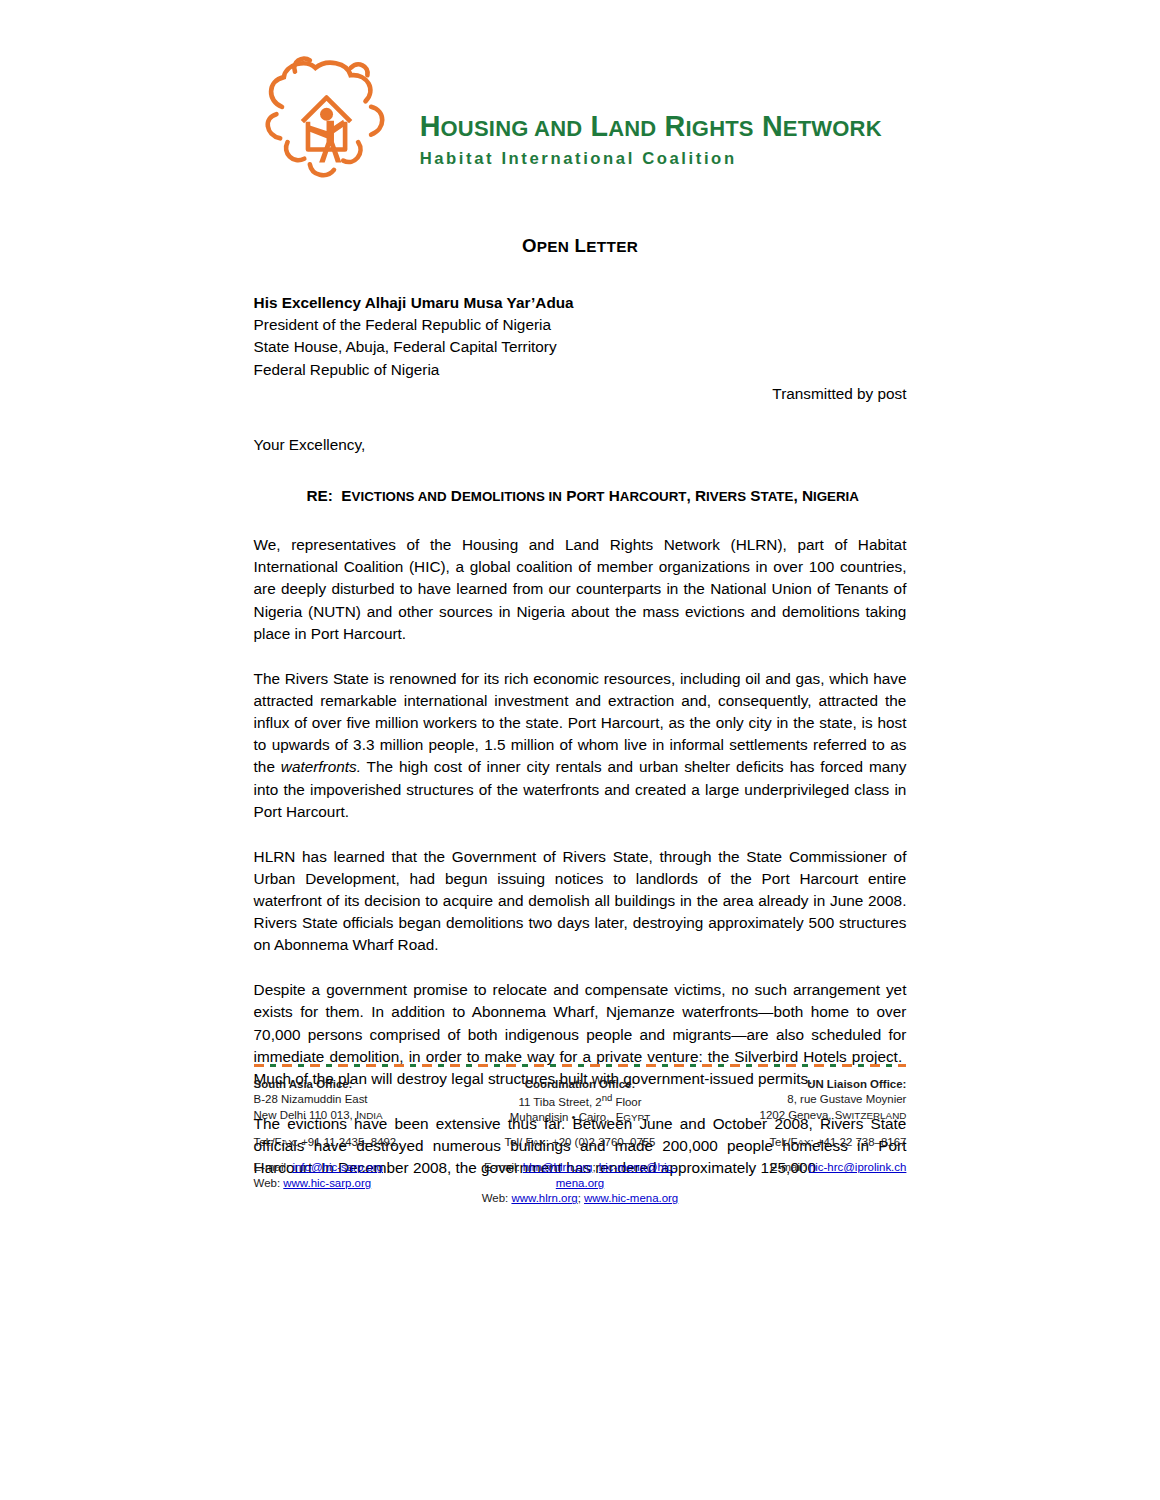HOUSING AND LAND RIGHTS NETWORK
Habitat International Coalition
OPEN LETTER
His Excellency Alhaji Umaru Musa Yar’Adua
President of the Federal Republic of Nigeria
State House, Abuja, Federal Capital Territory
Federal Republic of Nigeria
Transmitted by post
Your Excellency,
RE: EVICTIONS AND DEMOLITIONS IN PORT HARCOURT, RIVERS STATE, NIGERIA
We, representatives of the Housing and Land Rights Network (HLRN), part of Habitat International Coalition (HIC), a global coalition of member organizations in over 100 countries, are deeply disturbed to have learned from our counterparts in the National Union of Tenants of Nigeria (NUTN) and other sources in Nigeria about the mass evictions and demolitions taking place in Port Harcourt.
The Rivers State is renowned for its rich economic resources, including oil and gas, which have attracted remarkable international investment and extraction and, consequently, attracted the influx of over five million workers to the state. Port Harcourt, as the only city in the state, is host to upwards of 3.3 million people, 1.5 million of whom live in informal settlements referred to as the waterfronts. The high cost of inner city rentals and urban shelter deficits has forced many into the impoverished structures of the waterfronts and created a large underprivileged class in Port Harcourt.
HLRN has learned that the Government of Rivers State, through the State Commissioner of Urban Development, had begun issuing notices to landlords of the Port Harcourt entire waterfront of its decision to acquire and demolish all buildings in the area already in June 2008. Rivers State officials began demolitions two days later, destroying approximately 500 structures on Abonnema Wharf Road.
Despite a government promise to relocate and compensate victims, no such arrangement yet exists for them. In addition to Abonnema Wharf, Njemanze waterfronts—both home to over 70,000 persons comprised of both indigenous people and migrants—are also scheduled for immediate demolition, in order to make way for a private venture: the Silverbird Hotels project. Much of the plan will destroy legal structures built with government-issued permits.
The evictions have been extensive thus far. Between June and October 2008, Rivers State officials have destroyed numerous buildings and made 200,000 people homeless in Port Harcourt. In December 2008, the government has rendered approximately 125,000
| South Asia Office: B-28 Nizamuddin East New Delhi 110 013, I NDIA | Coordination Office: 11 Tiba Street, 2 nd Floor Muhandisin • Cairo, E GYPT | UN Liaison Office: 8, rue Gustave Moynier 1202 Geneva, S WITZERLAND |
| Tel:/F AX : +91 11 2435–8492 | Tel/ F AX : +20 (0)2 3760–0755 | Tel:/F AX : +41 22 738–8167 |
| E-mail: info@hic-sarp.org Web: www.hic-sarp.org | E-mail: hlrn@hlrn.org ; hic-mena@hic-mena.org Web: www.hlrn.org ; www.hic-mena.org | E-mail: hic-hrc@iprolink.ch |